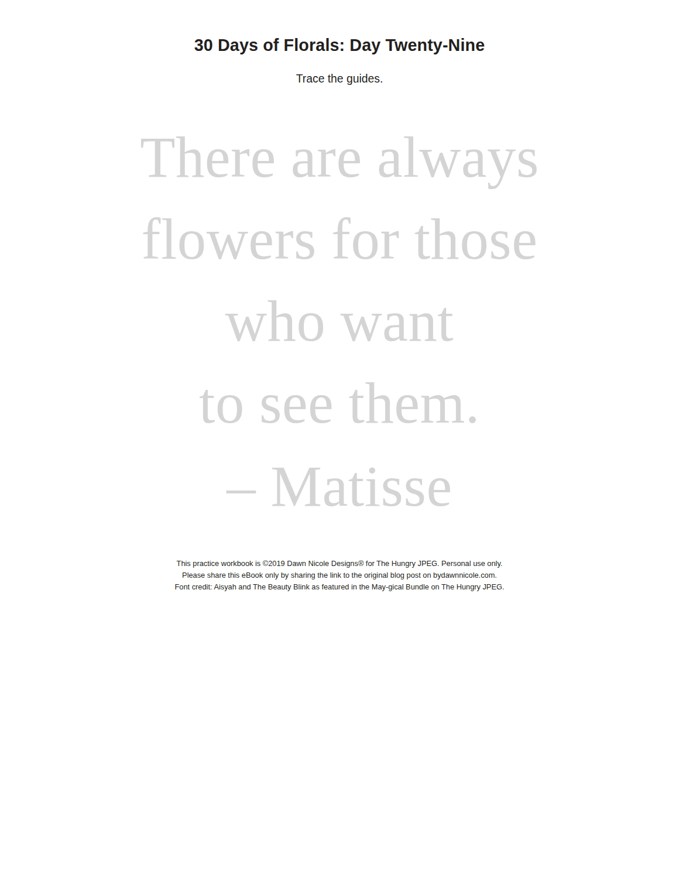30 Days of Florals: Day Twenty-Nine
Trace the guides.
There are always flowers for those who want to see them. – Matisse
This practice workbook is ©2019 Dawn Nicole Designs® for The Hungry JPEG. Personal use only.
Please share this eBook only by sharing the link to the original blog post on bydawnnicole.com.
Font credit: Aisyah and The Beauty Blink as featured in the May-gical Bundle on The Hungry JPEG.